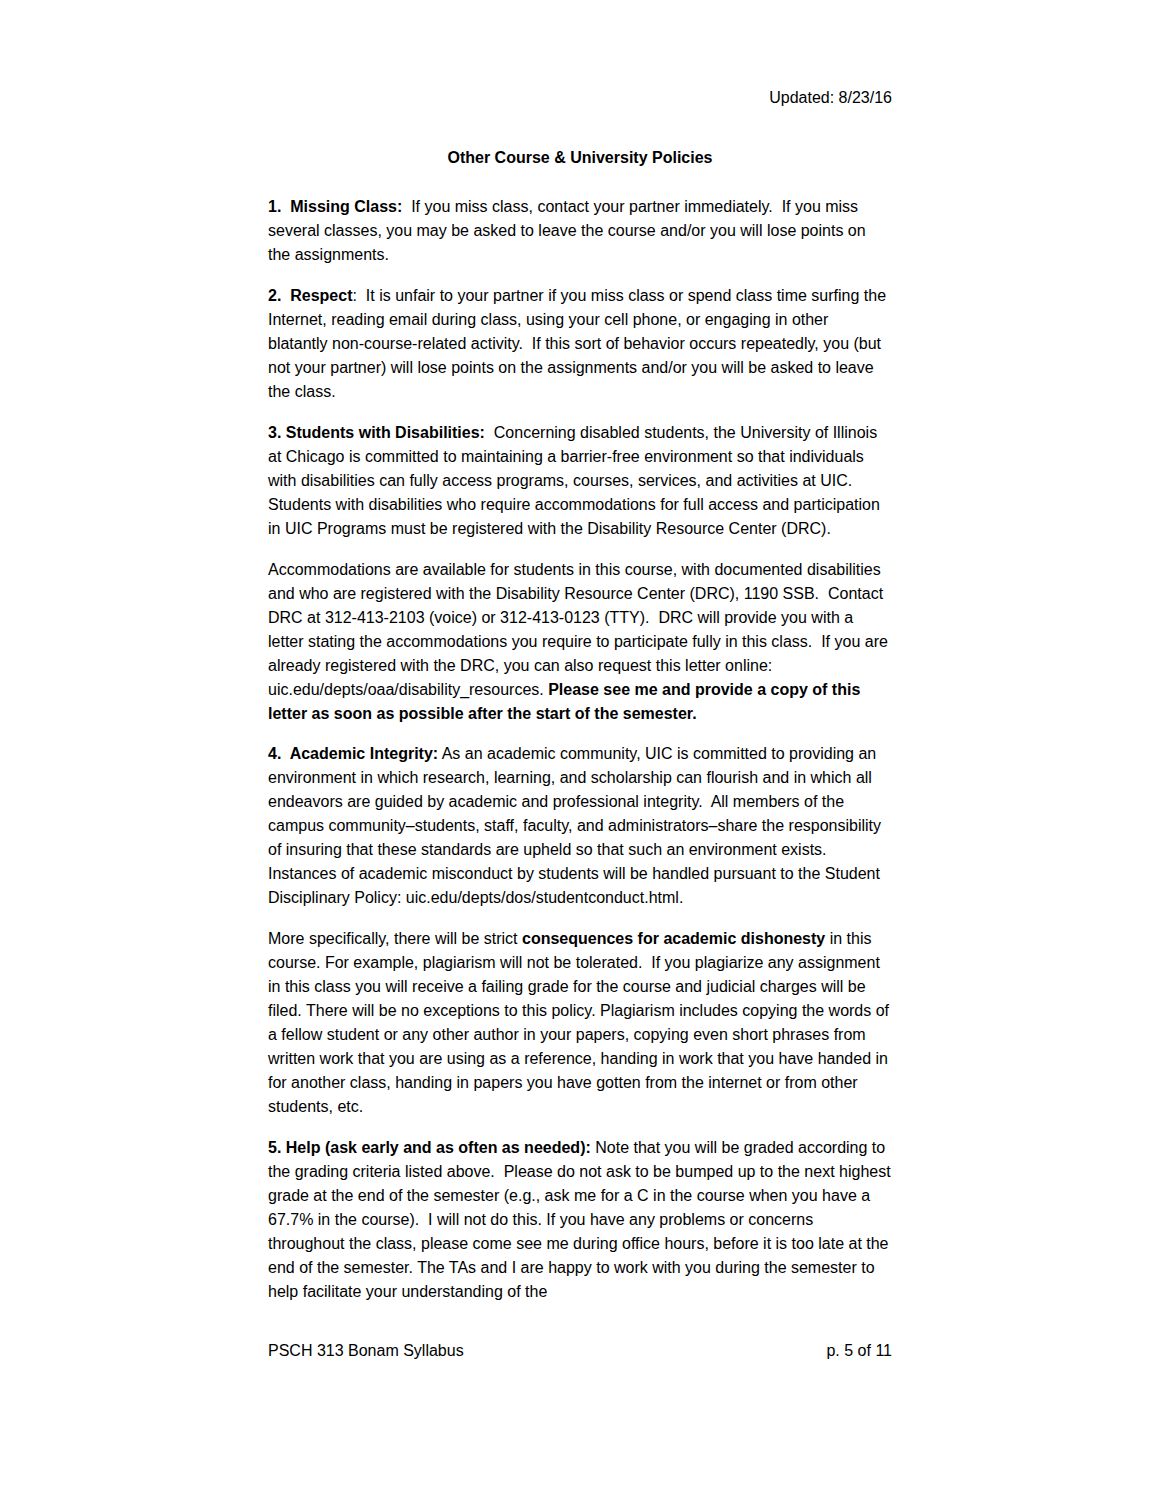Updated: 8/23/16
Other Course & University Policies
1. Missing Class: If you miss class, contact your partner immediately. If you miss several classes, you may be asked to leave the course and/or you will lose points on the assignments.
2. Respect: It is unfair to your partner if you miss class or spend class time surfing the Internet, reading email during class, using your cell phone, or engaging in other blatantly non-course-related activity. If this sort of behavior occurs repeatedly, you (but not your partner) will lose points on the assignments and/or you will be asked to leave the class.
3. Students with Disabilities: Concerning disabled students, the University of Illinois at Chicago is committed to maintaining a barrier-free environment so that individuals with disabilities can fully access programs, courses, services, and activities at UIC. Students with disabilities who require accommodations for full access and participation in UIC Programs must be registered with the Disability Resource Center (DRC).
Accommodations are available for students in this course, with documented disabilities and who are registered with the Disability Resource Center (DRC), 1190 SSB. Contact DRC at 312-413-2103 (voice) or 312-413-0123 (TTY). DRC will provide you with a letter stating the accommodations you require to participate fully in this class. If you are already registered with the DRC, you can also request this letter online: uic.edu/depts/oaa/disability_resources. Please see me and provide a copy of this letter as soon as possible after the start of the semester.
4. Academic Integrity: As an academic community, UIC is committed to providing an environment in which research, learning, and scholarship can flourish and in which all endeavors are guided by academic and professional integrity. All members of the campus community–students, staff, faculty, and administrators–share the responsibility of insuring that these standards are upheld so that such an environment exists. Instances of academic misconduct by students will be handled pursuant to the Student Disciplinary Policy: uic.edu/depts/dos/studentconduct.html.
More specifically, there will be strict consequences for academic dishonesty in this course. For example, plagiarism will not be tolerated. If you plagiarize any assignment in this class you will receive a failing grade for the course and judicial charges will be filed. There will be no exceptions to this policy. Plagiarism includes copying the words of a fellow student or any other author in your papers, copying even short phrases from written work that you are using as a reference, handing in work that you have handed in for another class, handing in papers you have gotten from the internet or from other students, etc.
5. Help (ask early and as often as needed): Note that you will be graded according to the grading criteria listed above. Please do not ask to be bumped up to the next highest grade at the end of the semester (e.g., ask me for a C in the course when you have a 67.7% in the course). I will not do this. If you have any problems or concerns throughout the class, please come see me during office hours, before it is too late at the end of the semester. The TAs and I are happy to work with you during the semester to help facilitate your understanding of the
PSCH 313 Bonam Syllabus p. 5 of 11